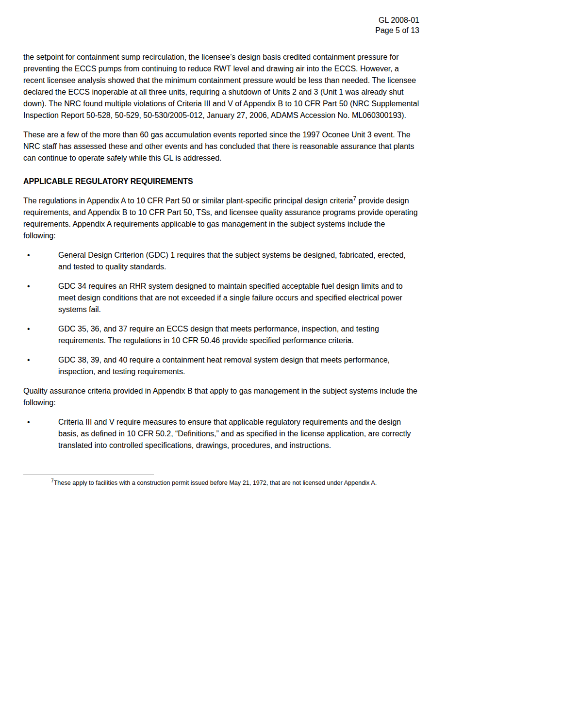GL 2008-01
Page 5 of 13
the setpoint for containment sump recirculation, the licensee’s design basis credited containment pressure for preventing the ECCS pumps from continuing to reduce RWT level and drawing air into the ECCS. However, a recent licensee analysis showed that the minimum containment pressure would be less than needed. The licensee declared the ECCS inoperable at all three units, requiring a shutdown of Units 2 and 3 (Unit 1 was already shut down). The NRC found multiple violations of Criteria III and V of Appendix B to 10 CFR Part 50 (NRC Supplemental Inspection Report 50-528, 50-529, 50-530/2005-012, January 27, 2006, ADAMS Accession No. ML060300193).
These are a few of the more than 60 gas accumulation events reported since the 1997 Oconee Unit 3 event. The NRC staff has assessed these and other events and has concluded that there is reasonable assurance that plants can continue to operate safely while this GL is addressed.
APPLICABLE REGULATORY REQUIREMENTS
The regulations in Appendix A to 10 CFR Part 50 or similar plant-specific principal design criteria7 provide design requirements, and Appendix B to 10 CFR Part 50, TSs, and licensee quality assurance programs provide operating requirements. Appendix A requirements applicable to gas management in the subject systems include the following:
General Design Criterion (GDC) 1 requires that the subject systems be designed, fabricated, erected, and tested to quality standards.
GDC 34 requires an RHR system designed to maintain specified acceptable fuel design limits and to meet design conditions that are not exceeded if a single failure occurs and specified electrical power systems fail.
GDC 35, 36, and 37 require an ECCS design that meets performance, inspection, and testing requirements. The regulations in 10 CFR 50.46 provide specified performance criteria.
GDC 38, 39, and 40 require a containment heat removal system design that meets performance, inspection, and testing requirements.
Quality assurance criteria provided in Appendix B that apply to gas management in the subject systems include the following:
Criteria III and V require measures to ensure that applicable regulatory requirements and the design basis, as defined in 10 CFR 50.2, “Definitions,” and as specified in the license application, are correctly translated into controlled specifications, drawings, procedures, and instructions.
7These apply to facilities with a construction permit issued before May 21, 1972, that are not licensed under Appendix A.